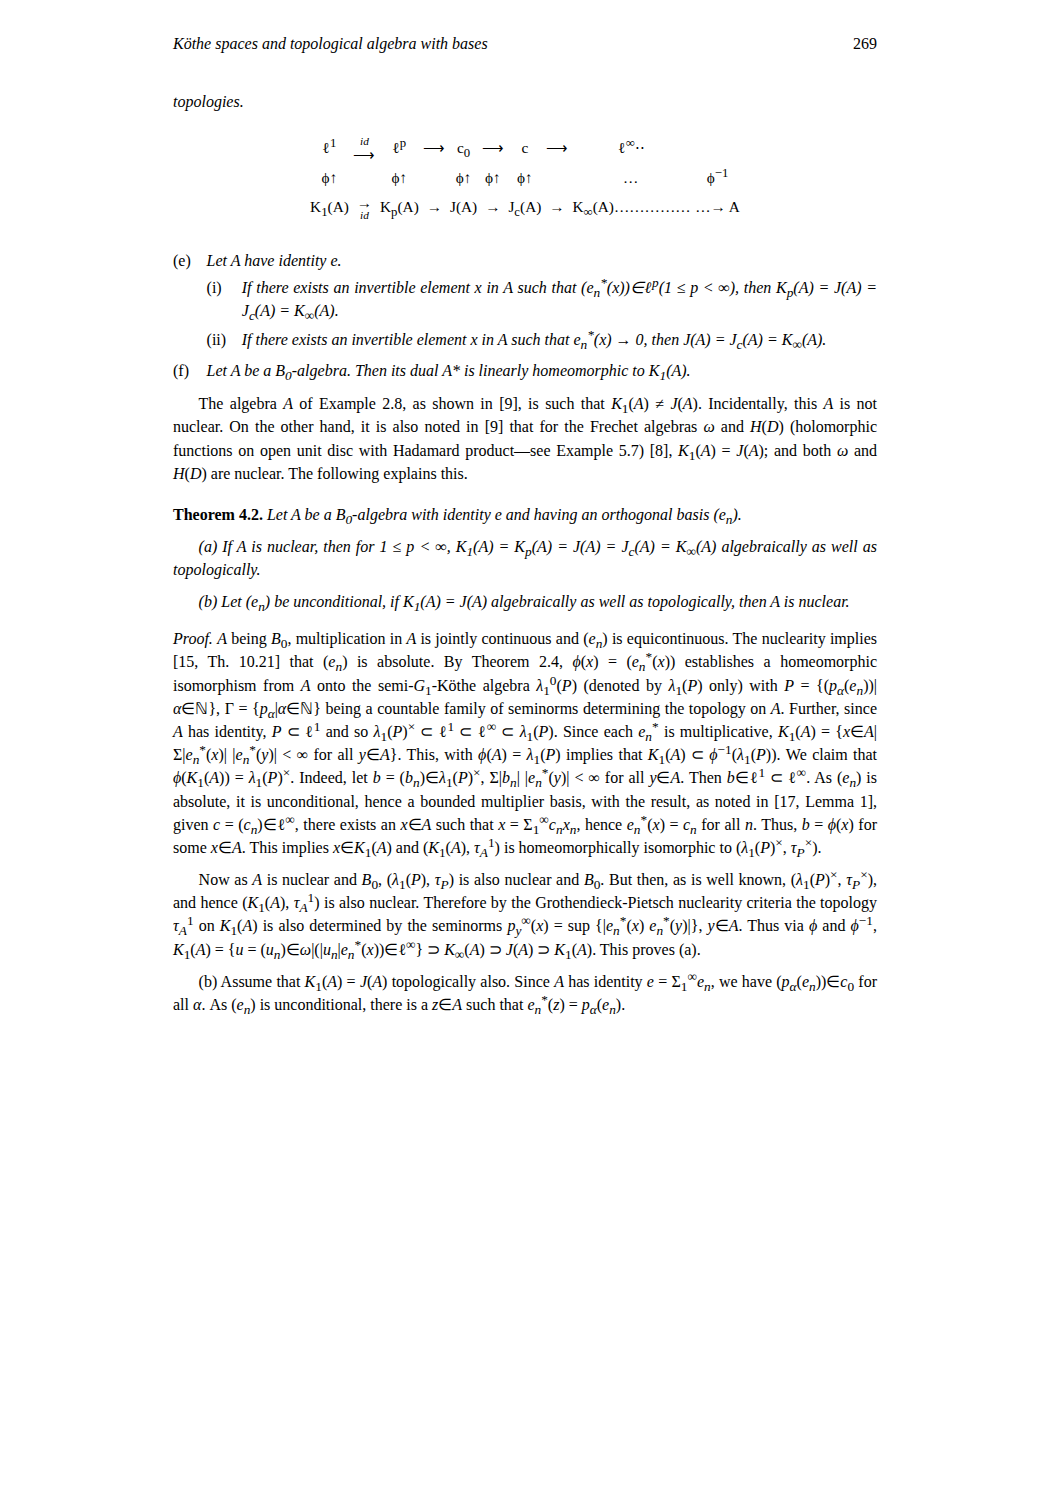Köthe spaces and topological algebra with bases 269
topologies.
| ℓ 1 | id ⟶ | ℓ p | ⟶ | c 0 | ⟶ | c | ⟶ | ℓ ∞ ⋅⋅ | |
| ϕ↑ | | ϕ↑ | | ϕ↑ | ϕ↑ | ϕ↑ | | … | ϕ −1 |
| K 1 (A) | → id | K p (A) | → | J(A) | → | J c (A) | → | K ∞ (A)…………… | …→ A |
(e) Let A have identity e.
(i) If there exists an invertible element x in A such that (en*(x))∈ℓp(1 ≤ p < ∞), then Kp(A) = J(A) = Jc(A) = K∞(A).
(ii) If there exists an invertible element x in A such that en*(x) → 0, then J(A) = Jc(A) = K∞(A).
(f) Let A be a B0-algebra. Then its dual A* is linearly homeomorphic to K1(A).
The algebra A of Example 2.8, as shown in [9], is such that K1(A) ≠ J(A). Incidentally, this A is not nuclear. On the other hand, it is also noted in [9] that for the Frechet algebras ω and H(D) (holomorphic functions on open unit disc with Hadamard product—see Example 5.7) [8], K1(A) = J(A); and both ω and H(D) are nuclear. The following explains this.
Theorem 4.2. Let A be a B0-algebra with identity e and having an orthogonal basis (en).
(a) If A is nuclear, then for 1 ≤ p < ∞, K1(A) = Kp(A) = J(A) = Jc(A) = K∞(A) algebraically as well as topologically.
(b) Let (en) be unconditional, if K1(A) = J(A) algebraically as well as topologically, then A is nuclear.
Proof. A being B0, multiplication in A is jointly continuous and (en) is equicontinuous. The nuclearity implies [15, Th. 10.21] that (en) is absolute. By Theorem 2.4, ϕ(x) = (en*(x)) establishes a homeomorphic isomorphism from A onto the semi-G1-Köthe algebra λ10(P) (denoted by λ1(P) only) with P = {(pα(en))|α∈ℕ}, Γ = {pα|α∈ℕ} being a countable family of seminorms determining the topology on A. Further, since A has identity, P ⊂ ℓ1 and so λ1(P)× ⊂ ℓ1 ⊂ ℓ∞ ⊂ λ1(P). Since each en* is multiplicative, K1(A) = {x∈A|Σ|en*(x)| |en*(y)| < ∞ for all y∈A}. This, with ϕ(A) = λ1(P) implies that K1(A) ⊂ ϕ−1(λ1(P)). We claim that ϕ(K1(A)) = λ1(P)×. Indeed, let b = (bn)∈λ1(P)×, Σ|bn| |en*(y)| < ∞ for all y∈A. Then b∈ℓ1 ⊂ ℓ∞. As (en) is absolute, it is unconditional, hence a bounded multiplier basis, with the result, as noted in [17, Lemma 1], given c = (cn)∈ℓ∞, there exists an x∈A such that x = Σ1∞cnxn, hence en*(x) = cn for all n. Thus, b = ϕ(x) for some x∈A. This implies x∈K1(A) and (K1(A), τA1) is homeomorphically isomorphic to (λ1(P)×, τP×).
Now as A is nuclear and B0, (λ1(P), τP) is also nuclear and B0. But then, as is well known, (λ1(P)×, τP×), and hence (K1(A), τA1) is also nuclear. Therefore by the Grothendieck-Pietsch nuclearity criteria the topology τA1 on K1(A) is also determined by the seminorms py∞(x) = sup {|en*(x) en*(y)|}, y∈A. Thus via ϕ and ϕ−1, K1(A) = {u = (un)∈ω|(|un|en*(x))∈ℓ∞} ⊃ K∞(A) ⊃ J(A) ⊃ K1(A). This proves (a).
(b) Assume that K1(A) = J(A) topologically also. Since A has identity e = Σ1∞en, we have (pα(en))∈c0 for all α. As (en) is unconditional, there is a z∈A such that en*(z) = pα(en).